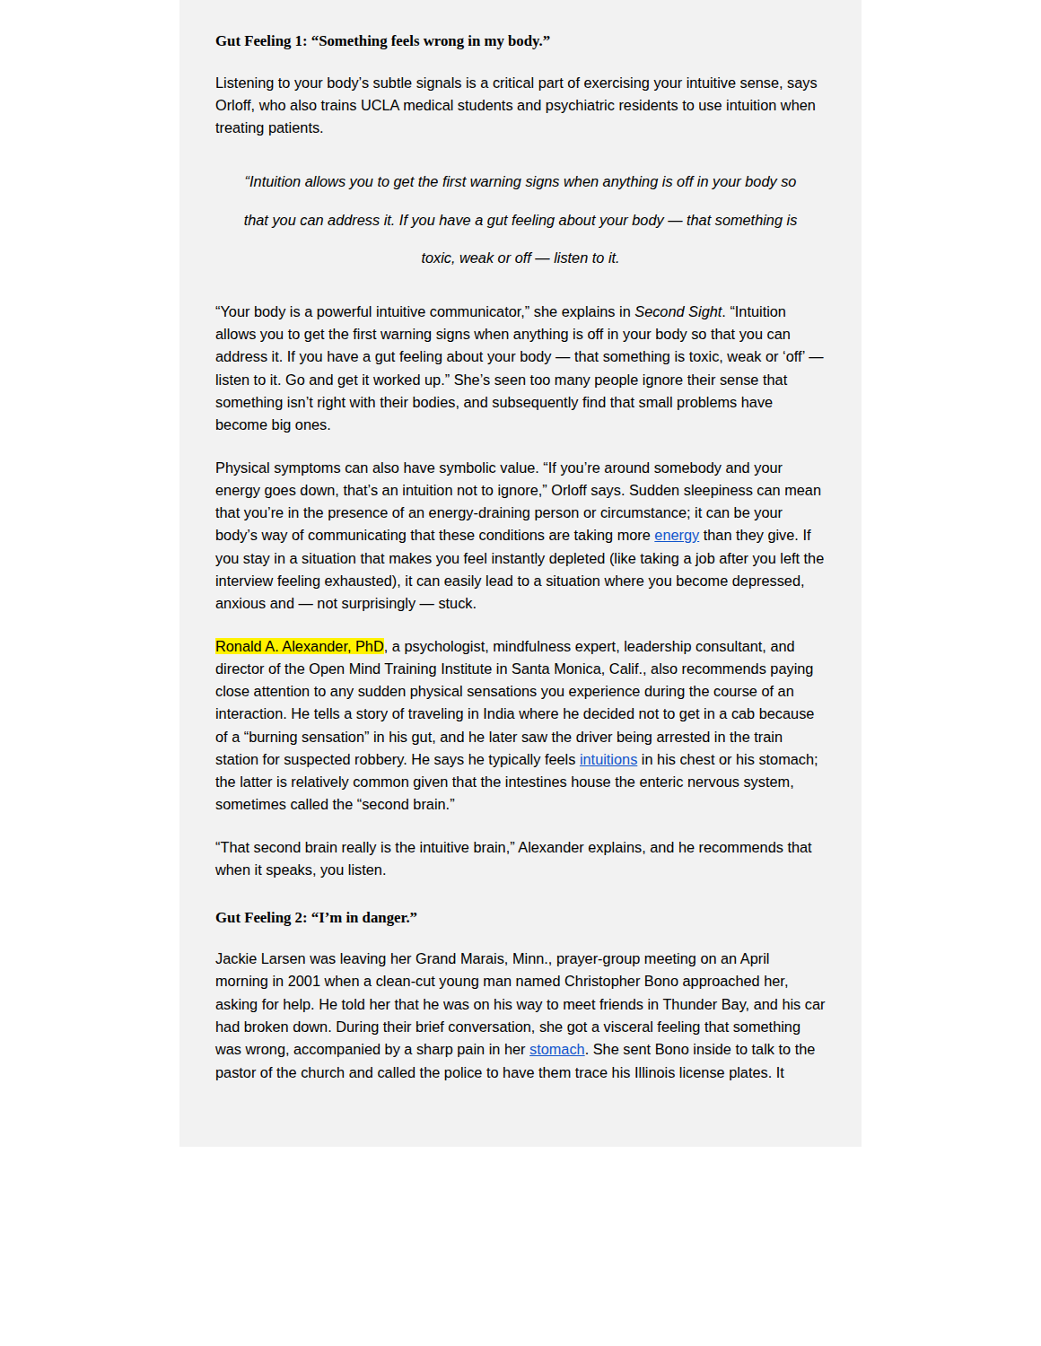Gut Feeling 1: “Something feels wrong in my body.”
Listening to your body’s subtle signals is a critical part of exercising your intuitive sense, says Orloff, who also trains UCLA medical students and psychiatric residents to use intuition when treating patients.
“Intuition allows you to get the first warning signs when anything is off in your body so that you can address it. If you have a gut feeling about your body — that something is toxic, weak or off — listen to it.
“Your body is a powerful intuitive communicator,” she explains in Second Sight. “Intuition allows you to get the first warning signs when anything is off in your body so that you can address it. If you have a gut feeling about your body — that something is toxic, weak or ‘off’ — listen to it. Go and get it worked up.” She’s seen too many people ignore their sense that something isn’t right with their bodies, and subsequently find that small problems have become big ones.
Physical symptoms can also have symbolic value. “If you’re around somebody and your energy goes down, that’s an intuition not to ignore,” Orloff says. Sudden sleepiness can mean that you’re in the presence of an energy-draining person or circumstance; it can be your body’s way of communicating that these conditions are taking more energy than they give. If you stay in a situation that makes you feel instantly depleted (like taking a job after you left the interview feeling exhausted), it can easily lead to a situation where you become depressed, anxious and — not surprisingly — stuck.
Ronald A. Alexander, PhD, a psychologist, mindfulness expert, leadership consultant, and director of the Open Mind Training Institute in Santa Monica, Calif., also recommends paying close attention to any sudden physical sensations you experience during the course of an interaction. He tells a story of traveling in India where he decided not to get in a cab because of a “burning sensation” in his gut, and he later saw the driver being arrested in the train station for suspected robbery. He says he typically feels intuitions in his chest or his stomach; the latter is relatively common given that the intestines house the enteric nervous system, sometimes called the “second brain.”
“That second brain really is the intuitive brain,” Alexander explains, and he recommends that when it speaks, you listen.
Gut Feeling 2: “I’m in danger.”
Jackie Larsen was leaving her Grand Marais, Minn., prayer-group meeting on an April morning in 2001 when a clean-cut young man named Christopher Bono approached her, asking for help. He told her that he was on his way to meet friends in Thunder Bay, and his car had broken down. During their brief conversation, she got a visceral feeling that something was wrong, accompanied by a sharp pain in her stomach. She sent Bono inside to talk to the pastor of the church and called the police to have them trace his Illinois license plates. It